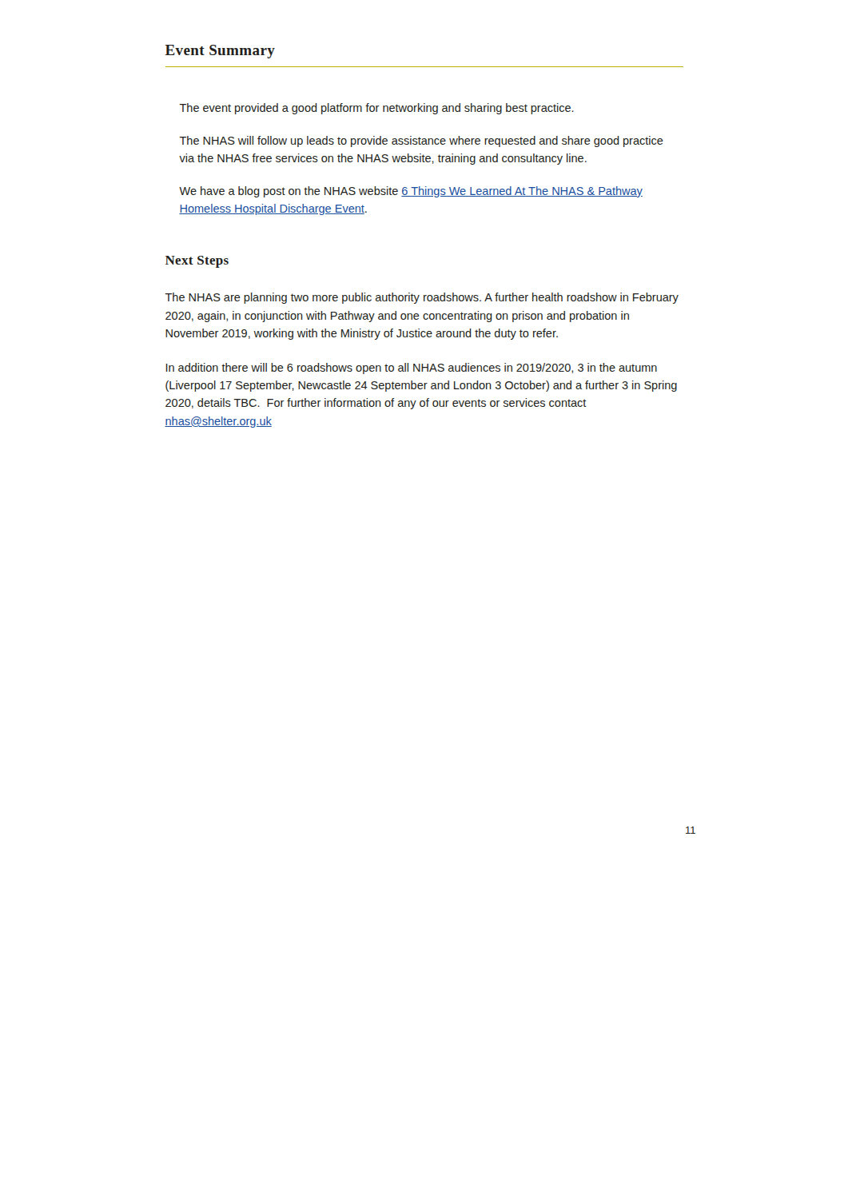Event Summary
The event provided a good platform for networking and sharing best practice.
The NHAS will follow up leads to provide assistance where requested and share good practice via the NHAS free services on the NHAS website, training and consultancy line.
We have a blog post on the NHAS website 6 Things We Learned At The NHAS & Pathway Homeless Hospital Discharge Event.
Next Steps
The NHAS are planning two more public authority roadshows. A further health roadshow in February 2020, again, in conjunction with Pathway and one concentrating on prison and probation in November 2019, working with the Ministry of Justice around the duty to refer.
In addition there will be 6 roadshows open to all NHAS audiences in 2019/2020, 3 in the autumn (Liverpool 17 September, Newcastle 24 September and London 3 October) and a further 3 in Spring 2020, details TBC. For further information of any of our events or services contact nhas@shelter.org.uk
11